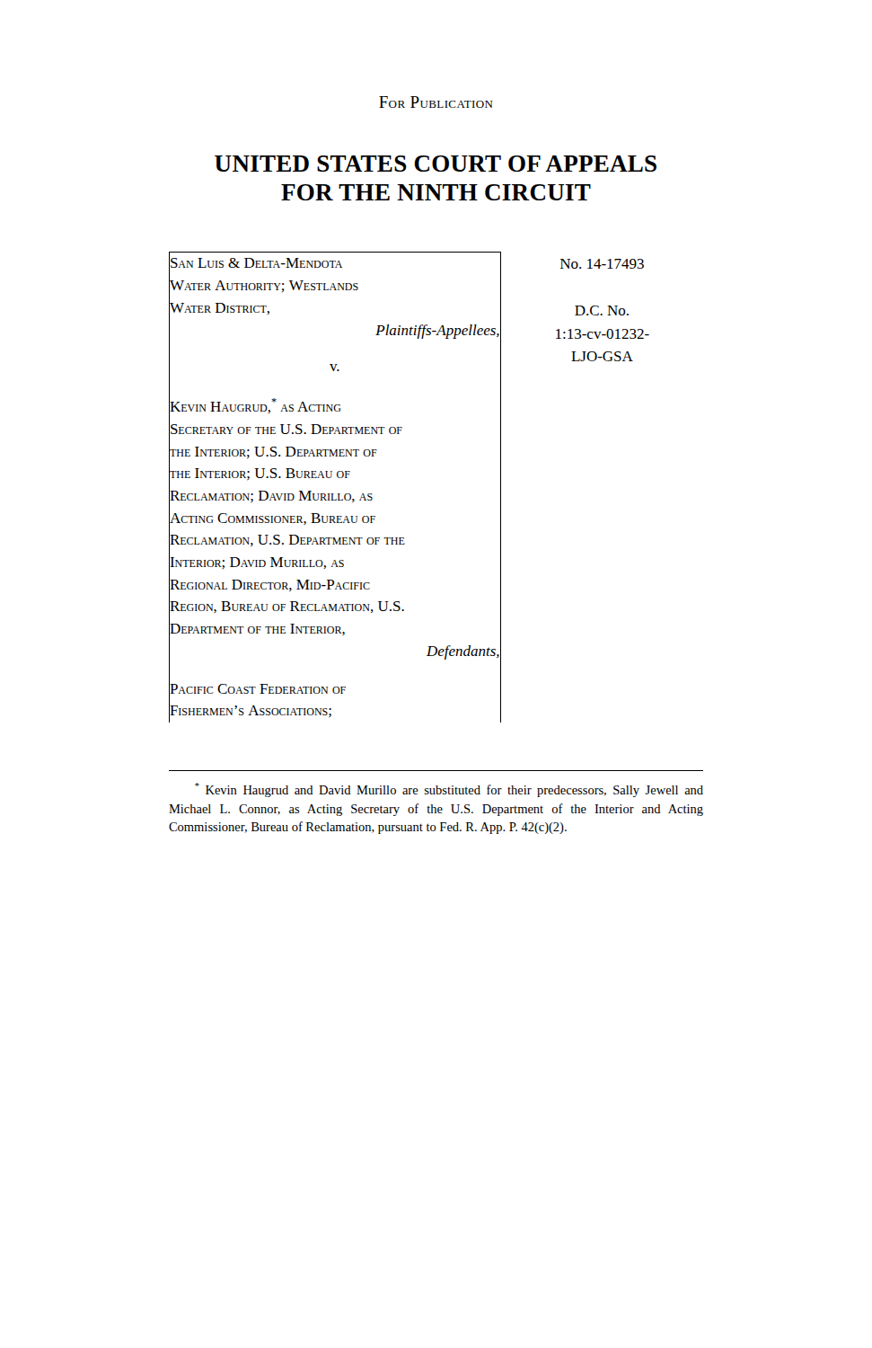For Publication
UNITED STATES COURT OF APPEALS
FOR THE NINTH CIRCUIT
| S an L uis & D elta- M endota W ater A uthority; W estlands W ater D istrict, Plaintiffs-Appellees, v. K evin H augrud, * as Acting Secretary of the U.S. Department of the Interior; U . S . D epartment of the I nterior; U . S . B ureau of R eclamation; D avid M urillo, as Acting Commissioner, Bureau of Reclamation, U.S. Department of the Interior; D avid M urillo, as Regional Director, Mid-Pacific Region, Bureau of Reclamation, U.S. Department of the Interior, Defendants, P acific C oast F ederation of F ishermen’s A ssociations; | No. 14-17493 D.C. No. 1:13-cv-01232- LJO-GSA |
* Kevin Haugrud and David Murillo are substituted for their predecessors, Sally Jewell and Michael L. Connor, as Acting Secretary of the U.S. Department of the Interior and Acting Commissioner, Bureau of Reclamation, pursuant to Fed. R. App. P. 42(c)(2).